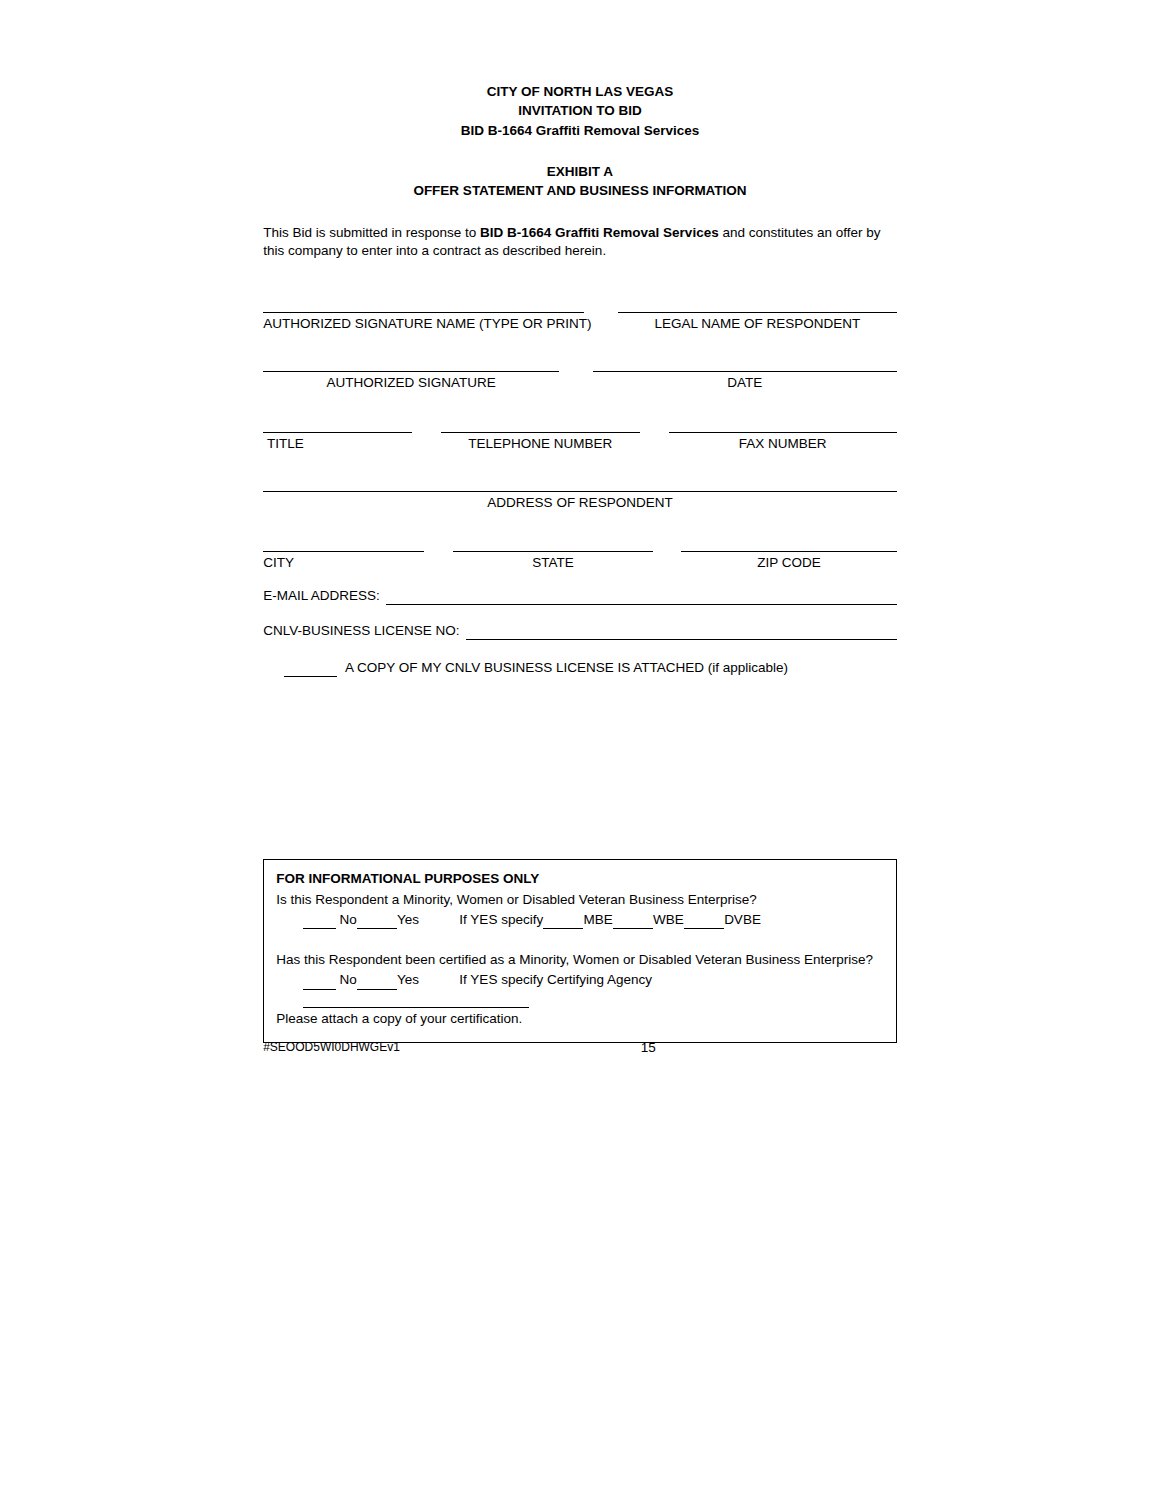CITY OF NORTH LAS VEGAS
INVITATION TO BID
BID B-1664 Graffiti Removal Services
EXHIBIT A
OFFER STATEMENT AND BUSINESS INFORMATION
This Bid is submitted in response to BID B-1664 Graffiti Removal Services and constitutes an offer by this company to enter into a contract as described herein.
AUTHORIZED SIGNATURE NAME (TYPE OR PRINT)
LEGAL NAME OF RESPONDENT
AUTHORIZED SIGNATURE
DATE
TITLE
TELEPHONE NUMBER
FAX NUMBER
ADDRESS OF RESPONDENT
CITY
STATE
ZIP CODE
E-MAIL ADDRESS:
CNLV-BUSINESS LICENSE NO:
A COPY OF MY CNLV BUSINESS LICENSE IS ATTACHED (if applicable)
FOR INFORMATIONAL PURPOSES ONLY
Is this Respondent a Minority, Women or Disabled Veteran Business Enterprise?
No Yes If YES specify MBE WBE DVBE
Has this Respondent been certified as a Minority, Women or Disabled Veteran Business Enterprise?
No Yes If YES specify Certifying Agency
Please attach a copy of your certification.
#SEOOD5WI0DHWGEv1
15